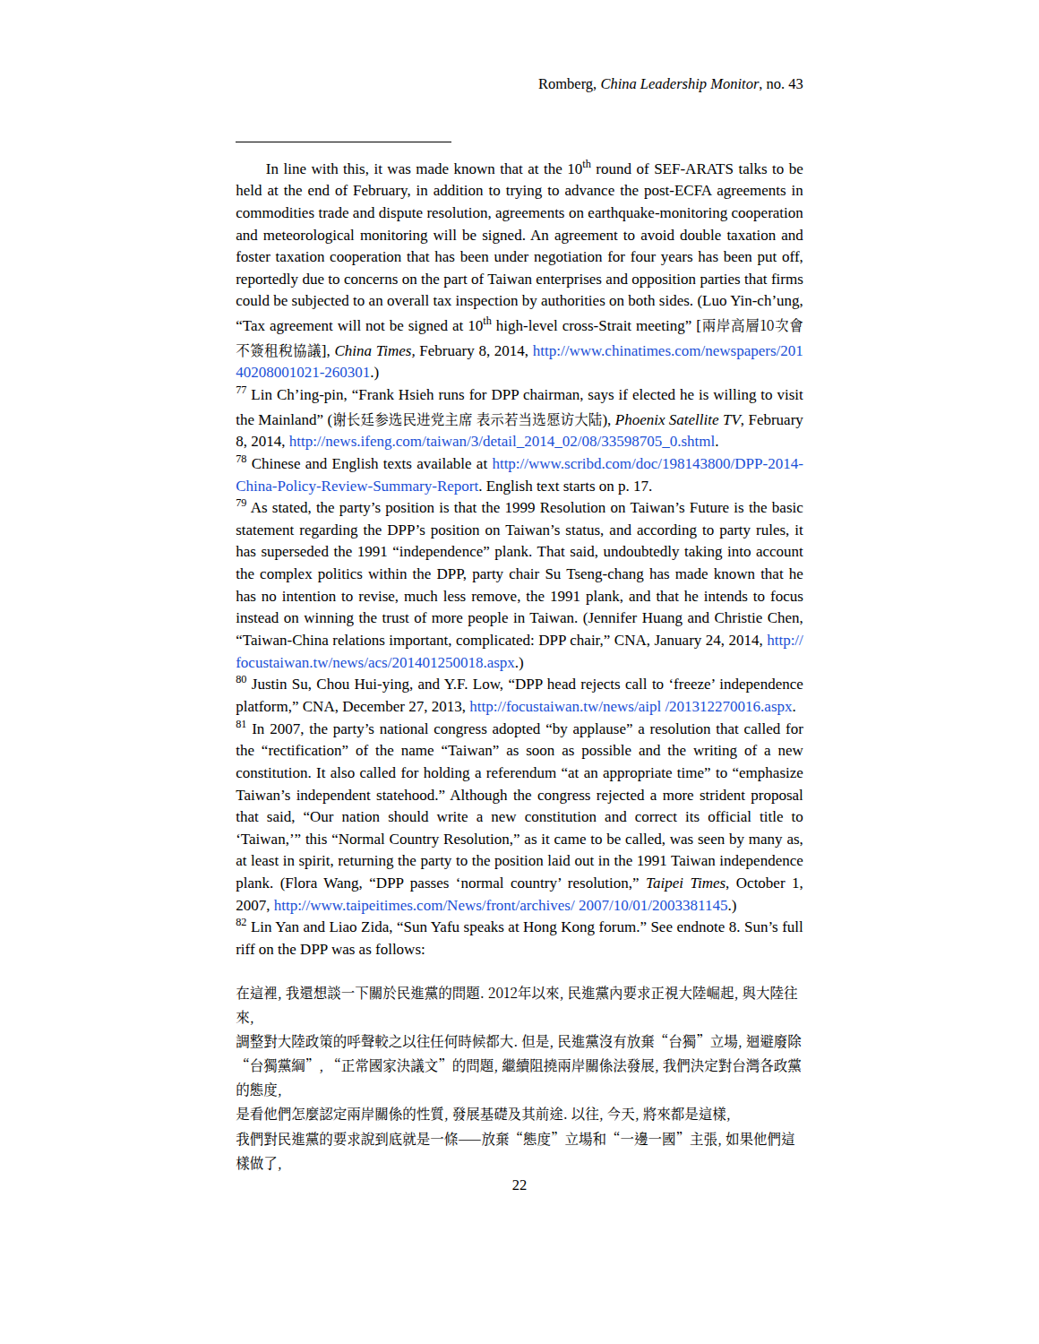Romberg, China Leadership Monitor, no. 43
In line with this, it was made known that at the 10th round of SEF-ARATS talks to be held at the end of February, in addition to trying to advance the post-ECFA agreements in commodities trade and dispute resolution, agreements on earthquake-monitoring cooperation and meteorological monitoring will be signed. An agreement to avoid double taxation and foster taxation cooperation that has been under negotiation for four years has been put off, reportedly due to concerns on the part of Taiwan enterprises and opposition parties that firms could be subjected to an overall tax inspection by authorities on both sides. (Luo Yin-ch’ung, “Tax agreement will not be signed at 10th high-level cross-Strait meeting” [兩岸高層10次會 不簽租稅協議], China Times, February 8, 2014, http://www.chinatimes.com/newspapers/20140208001021-260301.)
77 Lin Ch’ing-pin, “Frank Hsieh runs for DPP chairman, says if elected he is willing to visit the Mainland” (谢长廷参选民进党主席 表示若当选愿访大陆), Phoenix Satellite TV, February 8, 2014, http://news.ifeng.com/taiwan/3/detail_2014_02/08/33598705_0.shtml.
78 Chinese and English texts available at http://www.scribd.com/doc/198143800/DPP-2014-China-Policy-Review-Summary-Report. English text starts on p. 17.
79 As stated, the party’s position is that the 1999 Resolution on Taiwan’s Future is the basic statement regarding the DPP’s position on Taiwan’s status, and according to party rules, it has superseded the 1991 “independence” plank. That said, undoubtedly taking into account the complex politics within the DPP, party chair Su Tseng-chang has made known that he has no intention to revise, much less remove, the 1991 plank, and that he intends to focus instead on winning the trust of more people in Taiwan. (Jennifer Huang and Christie Chen, “Taiwan-China relations important, complicated: DPP chair,” CNA, January 24, 2014, http://focustaiwan.tw/news/acs/201401250018.aspx.)
80 Justin Su, Chou Hui-ying, and Y.F. Low, “DPP head rejects call to ‘freeze’ independence platform,” CNA, December 27, 2013, http://focustaiwan.tw/news/aipl /201312270016.aspx.
81 In 2007, the party’s national congress adopted “by applause” a resolution that called for the “rectification” of the name “Taiwan” as soon as possible and the writing of a new constitution. It also called for holding a referendum “at an appropriate time” to “emphasize Taiwan’s independent statehood.” Although the congress rejected a more strident proposal that said, “Our nation should write a new constitution and correct its official title to ‘Taiwan,’” this “Normal Country Resolution,” as it came to be called, was seen by many as, at least in spirit, returning the party to the position laid out in the 1991 Taiwan independence plank. (Flora Wang, “DPP passes ‘normal country’ resolution,” Taipei Times, October 1, 2007, http://www.taipeitimes.com/News/front/archives/ 2007/10/01/2003381145.)
82 Lin Yan and Liao Zida, “Sun Yafu speaks at Hong Kong forum.” See endnote 8. Sun’s full riff on the DPP was as follows:
在這裡, 我還想談一下關於民進黨的問題. 2012年以來, 民進黨內要求正視大陸崛起, 與大陸往來,
調整對大陸政策的呼聲較之以往任何時候都大. 但是, 民進黨沒有放棄“台獨”立場, 迴避廢除
“台獨黨綱”, “正常國家決議文”的問題, 繼續阻撓兩岸關係法發展, 我們決定對台灣各政黨的態度,
是看他們怎麼認定兩岸關係的性質, 發展基礎及其前途. 以往, 今天, 將來都是這樣,
我們對民進黨的要求說到底就是一條——放棄“態度”立場和“一邊一國”主張, 如果他們這樣做了,
22